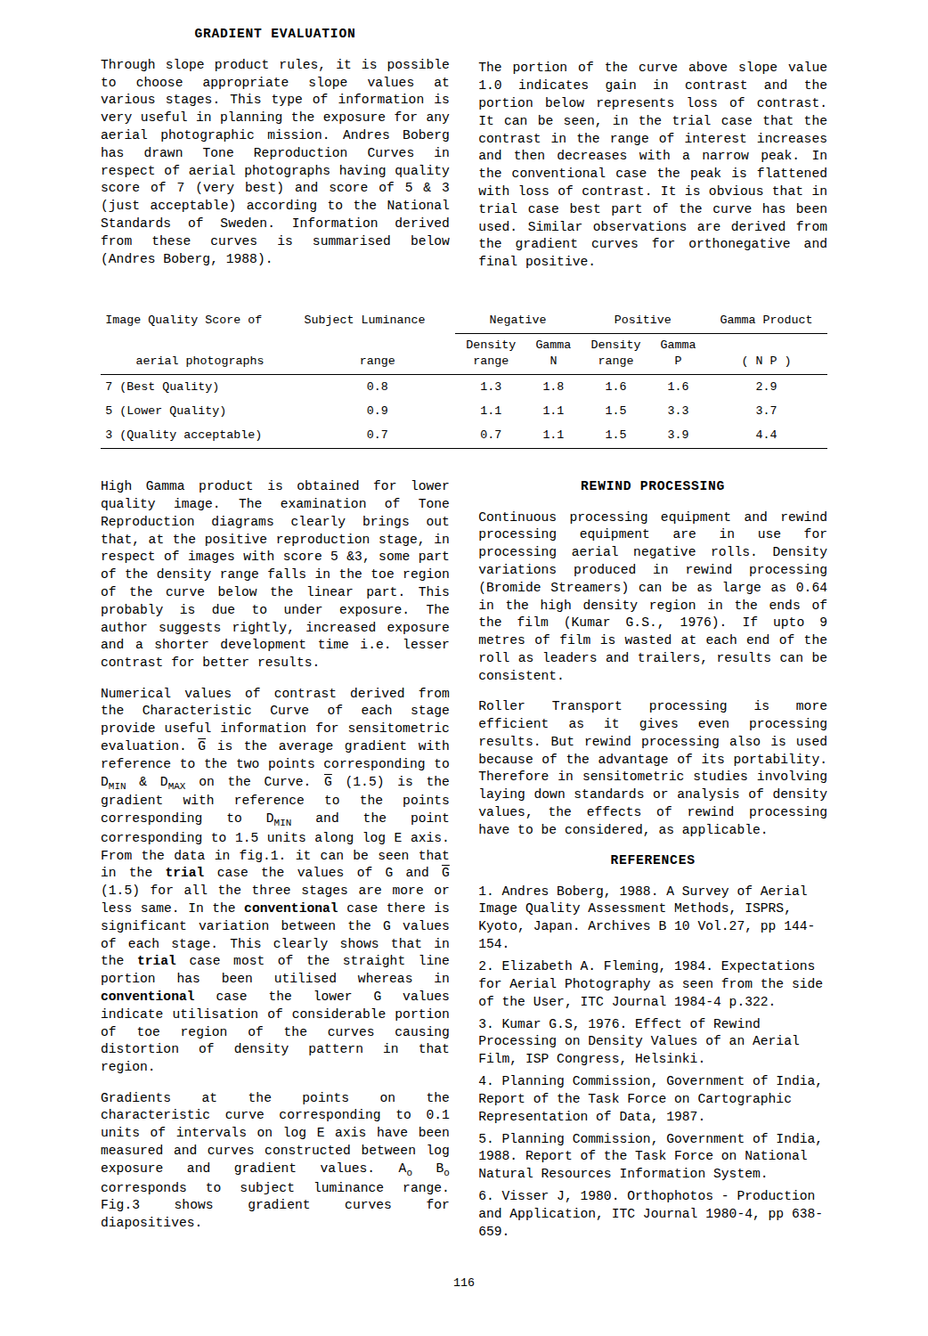GRADIENT EVALUATION
Through slope product rules, it is possible to choose appropriate slope values at various stages. This type of information is very useful in planning the exposure for any aerial photographic mission. Andres Boberg has drawn Tone Reproduction Curves in respect of aerial photographs having quality score of 7 (very best) and score of 5 & 3 (just acceptable) according to the National Standards of Sweden. Information derived from these curves is summarised below (Andres Boberg, 1988).
The portion of the curve above slope value 1.0 indicates gain in contrast and the portion below represents loss of contrast. It can be seen, in the trial case that the contrast in the range of interest increases and then decreases with a narrow peak. In the conventional case the peak is flattened with loss of contrast. It is obvious that in trial case best part of the curve has been used. Similar observations are derived from the gradient curves for orthonegative and final positive.
| Image Quality Score of | Subject Luminance | Negative | Positive | Gamma Product |
| --- | --- | --- | --- | --- |
| aerial photographs | range | Density range | Gamma N | Density range | Gamma P | ( N P ) |
| 7 (Best Quality) | 0.8 | 1.3 | 1.8 | 1.6 | 1.6 | 2.9 |
| 5 (Lower Quality) | 0.9 | 1.1 | 1.1 | 1.5 | 3.3 | 3.7 |
| 3 (Quality acceptable) | 0.7 | 0.7 | 1.1 | 1.5 | 3.9 | 4.4 |
High Gamma product is obtained for lower quality image. The examination of Tone Reproduction diagrams clearly brings out that, at the positive reproduction stage, in respect of images with score 5 &3, some part of the density range falls in the toe region of the curve below the linear part. This probably is due to under exposure. The author suggests rightly, increased exposure and a shorter development time i.e. lesser contrast for better results.
Numerical values of contrast derived from the Characteristic Curve of each stage provide useful information for sensitometric evaluation. G is the average gradient with reference to the two points corresponding to DMIN & DMAX on the Curve. G (1.5) is the gradient with reference to the points corresponding to DMIN and the point corresponding to 1.5 units along log E axis. From the data in fig.1. it can be seen that in the trial case the values of G and G (1.5) for all the three stages are more or less same. In the conventional case there is significant variation between the G values of each stage. This clearly shows that in the trial case most of the straight line portion has been utilised whereas in conventional case the lower G values indicate utilisation of considerable portion of toe region of the curves causing distortion of density pattern in that region.
Gradients at the points on the characteristic curve corresponding to 0.1 units of intervals on log E axis have been measured and curves constructed between log exposure and gradient values. Ao Bo corresponds to subject luminance range. Fig.3 shows gradient curves for diapositives.
REWIND PROCESSING
Continuous processing equipment and rewind processing equipment are in use for processing aerial negative rolls. Density variations produced in rewind processing (Bromide Streamers) can be as large as 0.64 in the high density region in the ends of the film (Kumar G.S., 1976). If upto 9 metres of film is wasted at each end of the roll as leaders and trailers, results can be consistent.
Roller Transport processing is more efficient as it gives even processing results. But rewind processing also is used because of the advantage of its portability. Therefore in sensitometric studies involving laying down standards or analysis of density values, the effects of rewind processing have to be considered, as applicable.
REFERENCES
1. Andres Boberg, 1988. A Survey of Aerial Image Quality Assessment Methods, ISPRS, Kyoto, Japan. Archives B 10 Vol.27, pp 144-154.
2. Elizabeth A. Fleming, 1984. Expectations for Aerial Photography as seen from the side of the User, ITC Journal 1984-4 p.322.
3. Kumar G.S, 1976. Effect of Rewind Processing on Density Values of an Aerial Film, ISP Congress, Helsinki.
4. Planning Commission, Government of India, Report of the Task Force on Cartographic Representation of Data, 1987.
5. Planning Commission, Government of India, 1988. Report of the Task Force on National Natural Resources Information System.
6. Visser J, 1980. Orthophotos - Production and Application, ITC Journal 1980-4, pp 638-659.
116